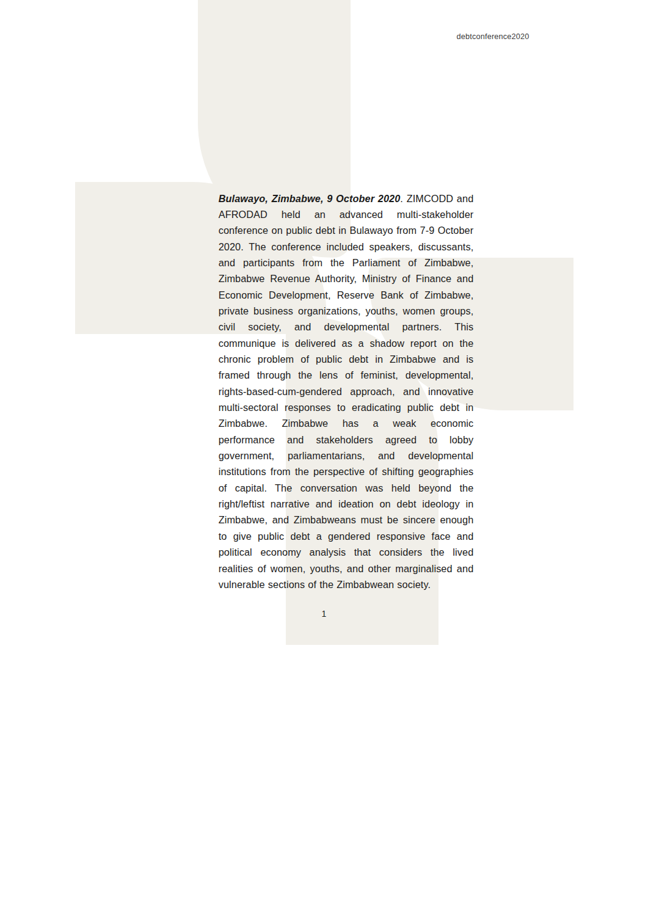debtconference2020
Bulawayo, Zimbabwe, 9 October 2020. ZIMCODD and AFRODAD held an advanced multi-stakeholder conference on public debt in Bulawayo from 7-9 October 2020. The conference included speakers, discussants, and participants from the Parliament of Zimbabwe, Zimbabwe Revenue Authority, Ministry of Finance and Economic Development, Reserve Bank of Zimbabwe, private business organizations, youths, women groups, civil society, and developmental partners. This communique is delivered as a shadow report on the chronic problem of public debt in Zimbabwe and is framed through the lens of feminist, developmental, rights-based-cum-gendered approach, and innovative multi-sectoral responses to eradicating public debt in Zimbabwe. Zimbabwe has a weak economic performance and stakeholders agreed to lobby government, parliamentarians, and developmental institutions from the perspective of shifting geographies of capital. The conversation was held beyond the right/leftist narrative and ideation on debt ideology in Zimbabwe, and Zimbabweans must be sincere enough to give public debt a gendered responsive face and political economy analysis that considers the lived realities of women, youths, and other marginalised and vulnerable sections of the Zimbabwean society.
1